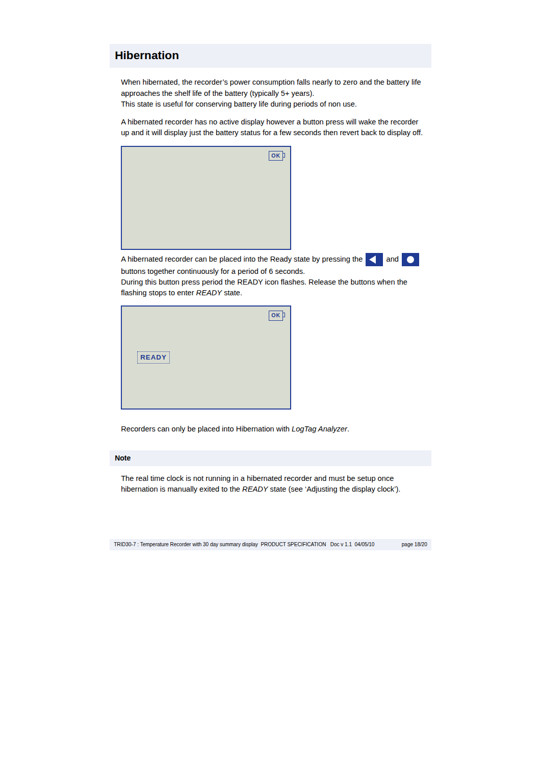Hibernation
When hibernated, the recorder’s power consumption falls nearly to zero and the battery life approaches the shelf life of the battery (typically 5+ years).
This state is useful for conserving battery life during periods of non use.
A hibernated recorder has no active display however a button press will wake the recorder up and it will display just the battery status for a few seconds then revert back to display off.
OK
A hibernated recorder can be placed into the Ready state by pressing the and buttons together continuously for a period of 6 seconds.
During this button press period the READY icon flashes. Release the buttons when the flashing stops to enter READY state.
OK READY
Recorders can only be placed into Hibernation with LogTag Analyzer.
Note
The real time clock is not running in a hibernated recorder and must be setup once hibernation is manually exited to the READY state (see ‘Adjusting the display clock’).
TRID30-7 : Temperature Recorder with 30 day summary display PRODUCT SPECIFICATION Doc v 1.1 04/05/10 page 18/20